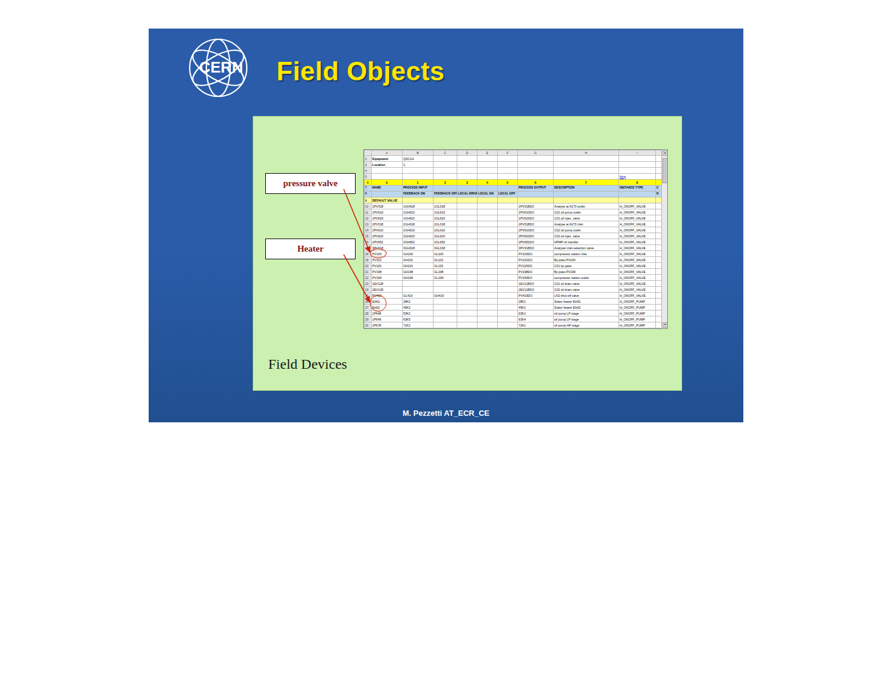CERN
Field Objects
pressure valve
Heater
| | A | B | C | D | E | F | G | H | I | |
| 2 | Equipment | QSC1H | | | | | | | | |
| 3 | Location | C | | | | | | | | |
| 4 | | | | | | | | | | |
| 5 | | | | | | | | | Help | |
| 6 | 0 | 1 | 2 | 3 | 4 | 5 | 6 | 7 | 8 | |
| 7 | NAME | PROCESS INPUT | | | | | PROCESS OUTPUT | DESCRIPTION | INSTANCE TYPE | C |
| 8 | | FEEDBACK ON | FEEDBACK OFF | LOCAL DRIVE | LOCAL ON | LOCAL OFF | | | | D |
| 9 | DEFAULT VALUE | | | | | | | | | |
| 10 | 1PV318 | 1GH318 | 1GL318 | | | | 1PV318DO | Analyse at A173 outlet | H_ONOFF_VALVE | |
| 11 | 1PV610 | 1GH610 | 1GL610 | | | | 1PV610DO | C01 oil pump outlet | H_ONOFF_VALVE | |
| 12 | 1PV620 | 1GH620 | 1GL620 | | | | 1PV620DO | C01 oil injec. valve | H_ONOFF_VALVE | |
| 13 | 2PV318 | 2GH318 | 2GL318 | | | | 2PV318DO | Analyse at A173 inlet | H_ONOFF_VALVE | |
| 14 | 2PV610 | 2GH610 | 2GL610 | | | | 2PV610DO | C02 oil pump outlet | H_ONOFF_VALVE | |
| 15 | 2PV620 | 2GH620 | 2GL620 | | | | 2PV620DO | C02 oil injec. valve | H_ONOFF_VALVE | |
| 16 | 2PV652 | 2GH652 | 2GL652 | | | | 2PV652DO | HPMP oil transfer | H_ONOFF_VALVE | |
| 17 | 3PV318 | 3GH318 | 3GL318 | | | | 3PV318DO | Analyser inlet selection valve | H_ONOFF_VALVE | |
| 18 | PV100 | GH100 | GL100 | | | | PV100DO | compressor station inlet | H_ONOFF_VALVE | |
| 19 | PV101 | GH101 | GL101 | | | | PV101DO | By-pass PV100 | H_ONOFF_VALVE | |
| 20 | PV115 | GH115 | GL115 | | | | PV115DO | C01 by-pass | H_ONOFF_VALVE | |
| 21 | PV198 | GH198 | GL198 | | | | PV198DO | By-pass PV199 | H_ONOFF_VALVE | |
| 22 | PV199 | GH199 | GL199 | | | | PV199DO | compressor station outlet | H_ONOFF_VALVE | |
| 23 | 1EV128 | | | | | | 1EV128DO | C01 oil drain valve | H_ONOFF_VALVE | |
| 24 | 2EV128 | | | | | | 2EV128DO | C02 oil drain valve | H_ONOFF_VALVE | |
| 25 | PV419 | GL419 | GH419 | | | | PV419DO | LN2 shut-off valve | H_ONOFF_VALVE | |
| 26 | EH01 | 28K2 | | | | | 28K1 | Stator heater EH01 | H_ONOFF_PUMP | |
| 27 | EH02 | 45K2 | | | | | 45K1 | Stator heater EH02 | H_ONOFF_PUMP | |
| 28 | 1P648 | 53K2 | | | | | 63K1 | oil pump LP stage | H_ONOFF_PUMP | |
| 29 | 1P649 | 63K5 | | | | | 63K4 | oil pump LP stage | H_ONOFF_PUMP | |
| 30 | 2P678 | 72K2 | | | | | 72K1 | oil pump HP stage | H_ONOFF_PUMP | |
| 31 | 2P679 | 72K5 | | | | | 72K4 | oil pump HP stage | H_ONOFF_PUMP | |
| 32 | 132QT318 | | | | | | 82K1 | Analyser 132QT318 | H_ONOFF_PUMP | |
| 33 | P010 | 90K2 | | | | | 90K1 | By-pass P010 | H_ONOFF_PUMP | |
▲
▼
Field Devices
M. Pezzetti AT_ECR_CE